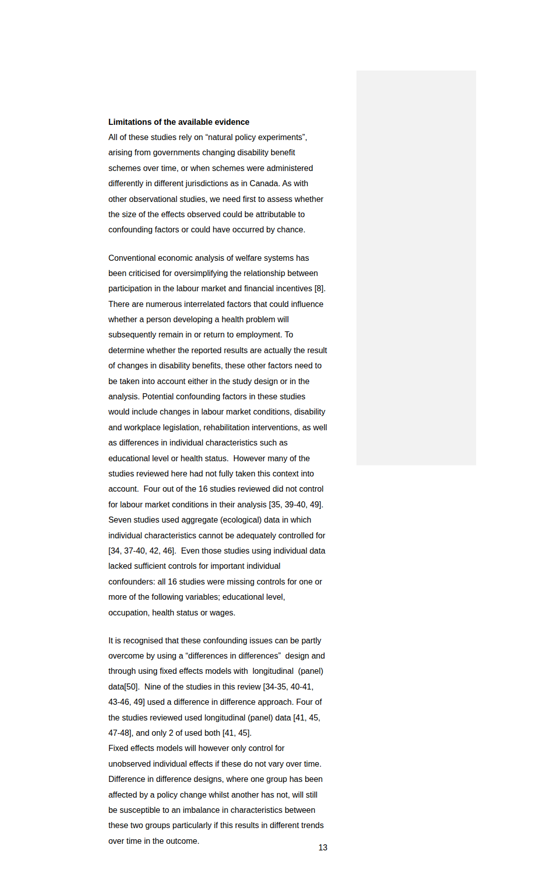Limitations of the available evidence
All of these studies rely on “natural policy experiments”, arising from governments changing disability benefit schemes over time, or when schemes were administered differently in different jurisdictions as in Canada. As with other observational studies, we need first to assess whether the size of the effects observed could be attributable to confounding factors or could have occurred by chance.
Conventional economic analysis of welfare systems has been criticised for oversimplifying the relationship between participation in the labour market and financial incentives [8]. There are numerous interrelated factors that could influence whether a person developing a health problem will subsequently remain in or return to employment. To determine whether the reported results are actually the result of changes in disability benefits, these other factors need to be taken into account either in the study design or in the analysis. Potential confounding factors in these studies would include changes in labour market conditions, disability and workplace legislation, rehabilitation interventions, as well as differences in individual characteristics such as educational level or health status. However many of the studies reviewed here had not fully taken this context into account. Four out of the 16 studies reviewed did not control for labour market conditions in their analysis [35, 39-40, 49]. Seven studies used aggregate (ecological) data in which individual characteristics cannot be adequately controlled for [34, 37-40, 42, 46]. Even those studies using individual data lacked sufficient controls for important individual confounders: all 16 studies were missing controls for one or more of the following variables; educational level, occupation, health status or wages.
It is recognised that these confounding issues can be partly overcome by using a “differences in differences” design and through using fixed effects models with longitudinal (panel) data[50]. Nine of the studies in this review [34-35, 40-41, 43-46, 49] used a difference in difference approach. Four of the studies reviewed used longitudinal (panel) data [41, 45, 47-48], and only 2 of used both [41, 45].
Fixed effects models will however only control for unobserved individual effects if these do not vary over time. Difference in difference designs, where one group has been affected by a policy change whilst another has not, will still be susceptible to an imbalance in characteristics between these two groups particularly if this results in different trends over time in the outcome.
13